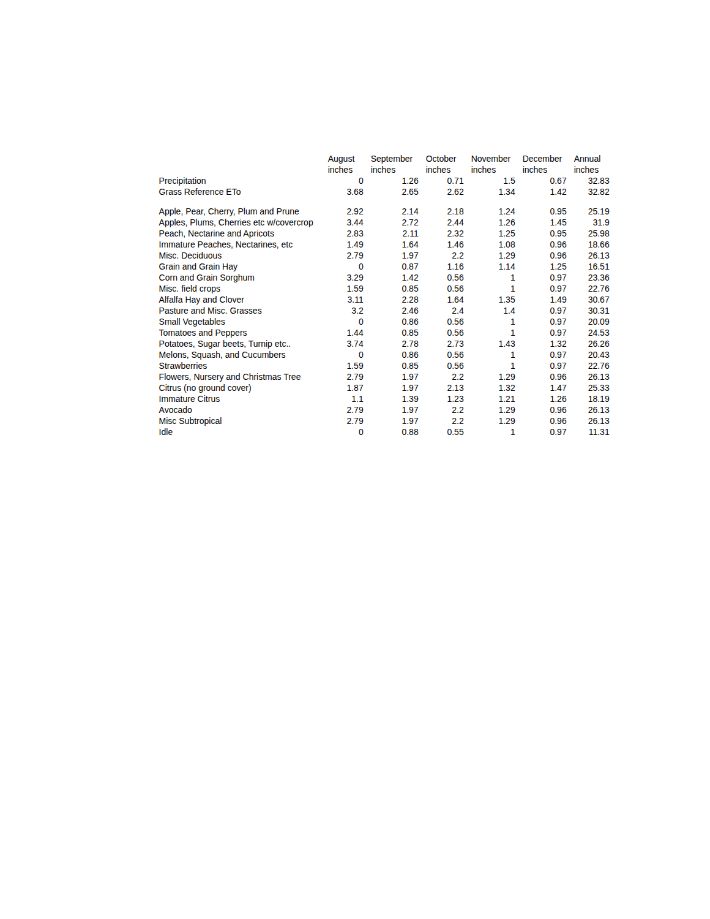| | August | September | October | November | December | Annual |
| --- | --- | --- | --- | --- | --- | --- |
| | inches | inches | inches | inches | inches | inches |
| Precipitation | 0 | 1.26 | 0.71 | 1.5 | 0.67 | 32.83 |
| Grass Reference ETo | 3.68 | 2.65 | 2.62 | 1.34 | 1.42 | 32.82 |
| Apple, Pear, Cherry, Plum and Prune | 2.92 | 2.14 | 2.18 | 1.24 | 0.95 | 25.19 |
| Apples, Plums, Cherries etc w/covercrop | 3.44 | 2.72 | 2.44 | 1.26 | 1.45 | 31.9 |
| Peach, Nectarine and Apricots | 2.83 | 2.11 | 2.32 | 1.25 | 0.95 | 25.98 |
| Immature Peaches, Nectarines, etc | 1.49 | 1.64 | 1.46 | 1.08 | 0.96 | 18.66 |
| Misc. Deciduous | 2.79 | 1.97 | 2.2 | 1.29 | 0.96 | 26.13 |
| Grain and Grain Hay | 0 | 0.87 | 1.16 | 1.14 | 1.25 | 16.51 |
| Corn and Grain Sorghum | 3.29 | 1.42 | 0.56 | 1 | 0.97 | 23.36 |
| Misc. field crops | 1.59 | 0.85 | 0.56 | 1 | 0.97 | 22.76 |
| Alfalfa Hay and Clover | 3.11 | 2.28 | 1.64 | 1.35 | 1.49 | 30.67 |
| Pasture and Misc. Grasses | 3.2 | 2.46 | 2.4 | 1.4 | 0.97 | 30.31 |
| Small Vegetables | 0 | 0.86 | 0.56 | 1 | 0.97 | 20.09 |
| Tomatoes and Peppers | 1.44 | 0.85 | 0.56 | 1 | 0.97 | 24.53 |
| Potatoes, Sugar beets, Turnip etc.. | 3.74 | 2.78 | 2.73 | 1.43 | 1.32 | 26.26 |
| Melons, Squash, and Cucumbers | 0 | 0.86 | 0.56 | 1 | 0.97 | 20.43 |
| Strawberries | 1.59 | 0.85 | 0.56 | 1 | 0.97 | 22.76 |
| Flowers, Nursery and Christmas Tree | 2.79 | 1.97 | 2.2 | 1.29 | 0.96 | 26.13 |
| Citrus (no ground cover) | 1.87 | 1.97 | 2.13 | 1.32 | 1.47 | 25.33 |
| Immature Citrus | 1.1 | 1.39 | 1.23 | 1.21 | 1.26 | 18.19 |
| Avocado | 2.79 | 1.97 | 2.2 | 1.29 | 0.96 | 26.13 |
| Misc Subtropical | 2.79 | 1.97 | 2.2 | 1.29 | 0.96 | 26.13 |
| Idle | 0 | 0.88 | 0.55 | 1 | 0.97 | 11.31 |